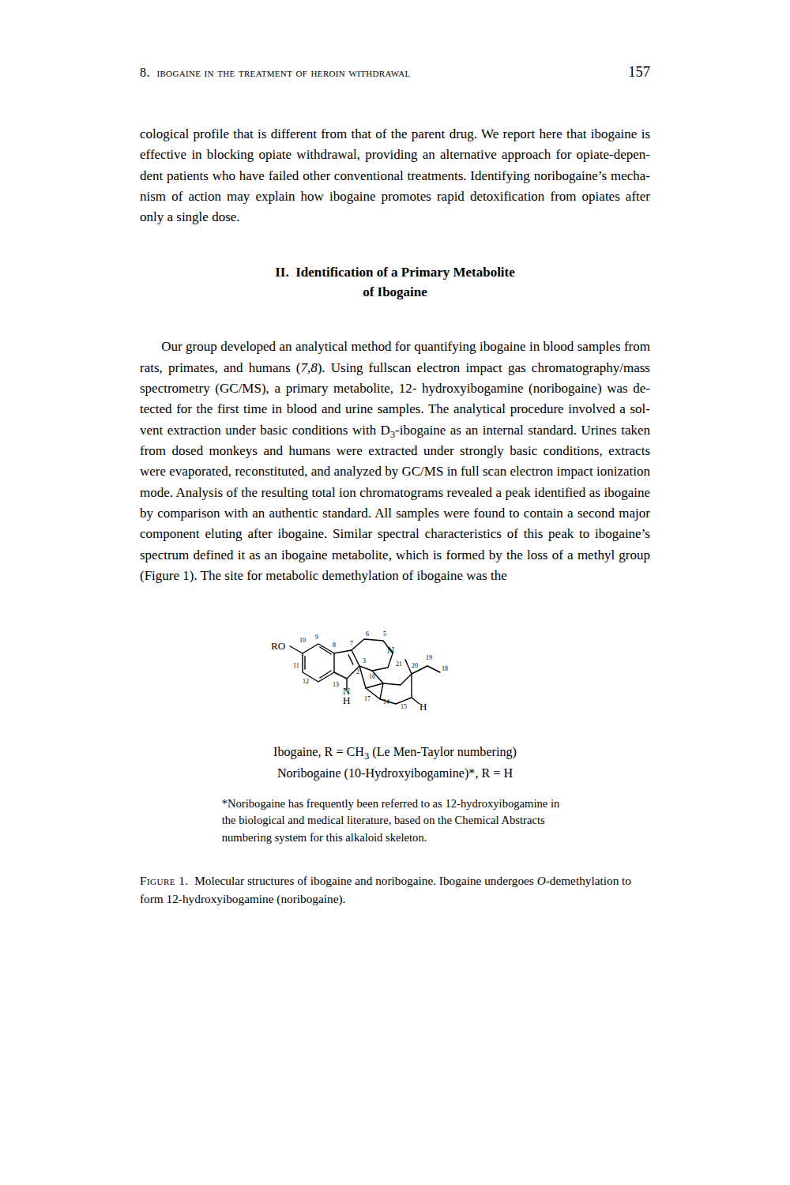8. ibogaine in the treatment of heroin withdrawal 157
cological profile that is different from that of the parent drug. We report here that ibogaine is effective in blocking opiate withdrawal, providing an alternative approach for opiate-dependent patients who have failed other conventional treatments. Identifying noribogaine’s mechanism of action may explain how ibogaine promotes rapid detoxification from opiates after only a single dose.
II. Identification of a Primary Metabolite of Ibogaine
Our group developed an analytical method for quantifying ibogaine in blood samples from rats, primates, and humans (7,8). Using fullscan electron impact gas chromatography/mass spectrometry (GC/MS), a primary metabolite, 12- hydroxyibogamine (noribogaine) was detected for the first time in blood and urine samples. The analytical procedure involved a solvent extraction under basic conditions with D3-ibogaine as an internal standard. Urines taken from dosed monkeys and humans were extracted under strongly basic conditions, extracts were evaporated, reconstituted, and analyzed by GC/MS in full scan electron impact ionization mode. Analysis of the resulting total ion chromatograms revealed a peak identified as ibogaine by comparison with an authentic standard. All samples were found to contain a second major component eluting after ibogaine. Similar spectral characteristics of this peak to ibogaine’s spectrum defined it as an ibogaine metabolite, which is formed by the loss of a methyl group (Figure 1). The site for metabolic demethylation of ibogaine was the
RO N N H H 10 9 8 7 6 5 11 12 13 2 16 3 21 20 19 18 17 14 15
Ibogaine, R = CH3 (Le Men-Taylor numbering)
Noribogaine (10-Hydroxyibogamine)*, R = H
*Noribogaine has frequently been referred to as 12-hydroxyibogamine in the biological and medical literature, based on the Chemical Abstracts numbering system for this alkaloid skeleton.
Figure 1. Molecular structures of ibogaine and noribogaine. Ibogaine undergoes O-demethylation to form 12-hydroxyibogamine (noribogaine).